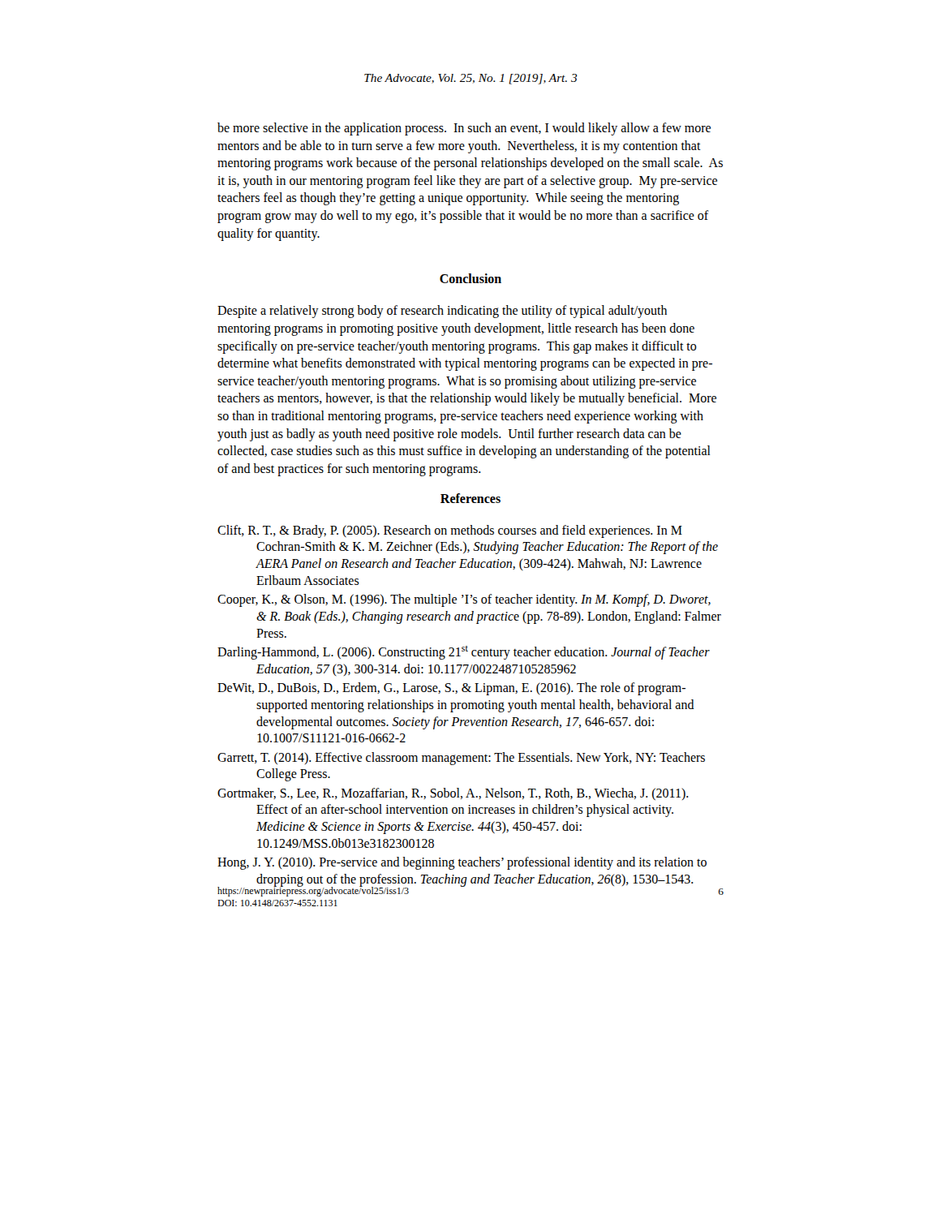The Advocate, Vol. 25, No. 1 [2019], Art. 3
be more selective in the application process. In such an event, I would likely allow a few more mentors and be able to in turn serve a few more youth. Nevertheless, it is my contention that mentoring programs work because of the personal relationships developed on the small scale. As it is, youth in our mentoring program feel like they are part of a selective group. My pre-service teachers feel as though they’re getting a unique opportunity. While seeing the mentoring program grow may do well to my ego, it’s possible that it would be no more than a sacrifice of quality for quantity.
Conclusion
Despite a relatively strong body of research indicating the utility of typical adult/youth mentoring programs in promoting positive youth development, little research has been done specifically on pre-service teacher/youth mentoring programs. This gap makes it difficult to determine what benefits demonstrated with typical mentoring programs can be expected in pre-service teacher/youth mentoring programs. What is so promising about utilizing pre-service teachers as mentors, however, is that the relationship would likely be mutually beneficial. More so than in traditional mentoring programs, pre-service teachers need experience working with youth just as badly as youth need positive role models. Until further research data can be collected, case studies such as this must suffice in developing an understanding of the potential of and best practices for such mentoring programs.
References
Clift, R. T., & Brady, P. (2005). Research on methods courses and field experiences. In M Cochran-Smith & K. M. Zeichner (Eds.), Studying Teacher Education: The Report of the AERA Panel on Research and Teacher Education, (309-424). Mahwah, NJ: Lawrence Erlbaum Associates
Cooper, K., & Olson, M. (1996). The multiple ’I’s of teacher identity. In M. Kompf, D. Dworet, & R. Boak (Eds.), Changing research and practice (pp. 78-89). London, England: Falmer Press.
Darling-Hammond, L. (2006). Constructing 21st century teacher education. Journal of Teacher Education, 57 (3), 300-314. doi: 10.1177/0022487105285962
DeWit, D., DuBois, D., Erdem, G., Larose, S., & Lipman, E. (2016). The role of program-supported mentoring relationships in promoting youth mental health, behavioral and developmental outcomes. Society for Prevention Research, 17, 646-657. doi: 10.1007/S11121-016-0662-2
Garrett, T. (2014). Effective classroom management: The Essentials. New York, NY: Teachers College Press.
Gortmaker, S., Lee, R., Mozaffarian, R., Sobol, A., Nelson, T., Roth, B., Wiecha, J. (2011). Effect of an after-school intervention on increases in children’s physical activity. Medicine & Science in Sports & Exercise. 44(3), 450-457. doi: 10.1249/MSS.0b013e3182300128
Hong, J. Y. (2010). Pre-service and beginning teachers’ professional identity and its relation to dropping out of the profession. Teaching and Teacher Education, 26(8), 1530–1543.
https://newprairiepress.org/advocate/vol25/iss1/3
DOI: 10.4148/2637-4552.1131
6